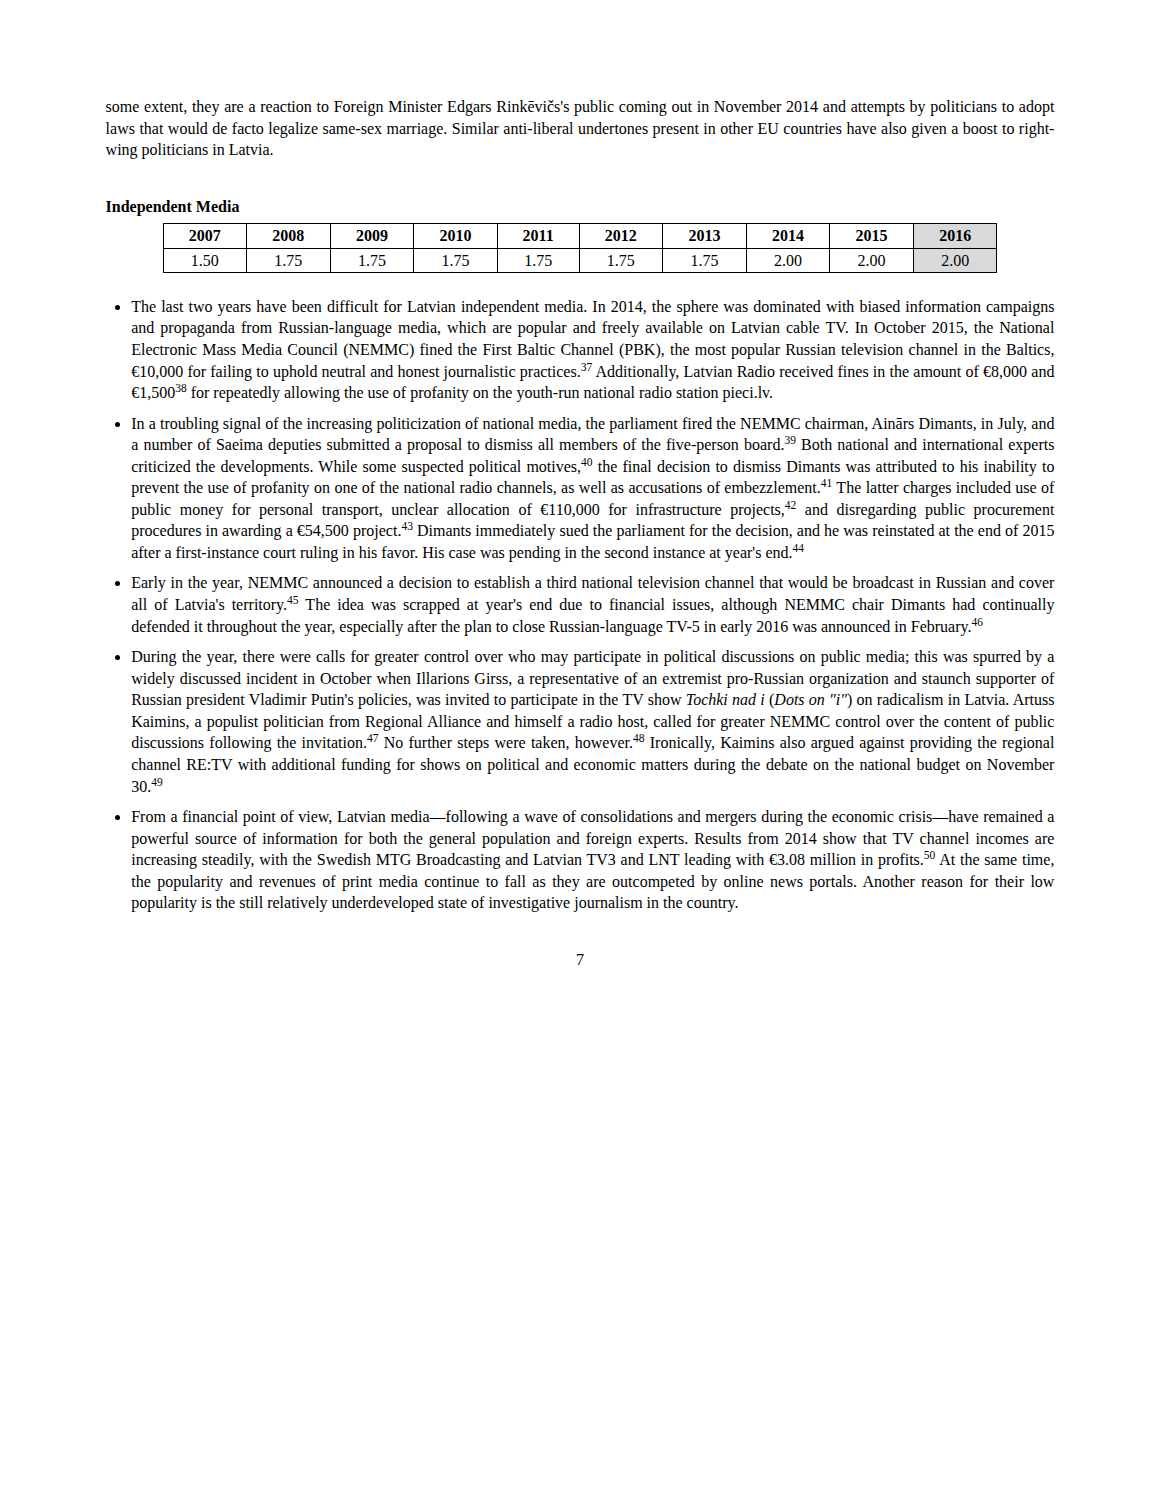some extent, they are a reaction to Foreign Minister Edgars Rinkēvičs's public coming out in November 2014 and attempts by politicians to adopt laws that would de facto legalize same-sex marriage. Similar anti-liberal undertones present in other EU countries have also given a boost to right-wing politicians in Latvia.
Independent Media
| 2007 | 2008 | 2009 | 2010 | 2011 | 2012 | 2013 | 2014 | 2015 | 2016 |
| --- | --- | --- | --- | --- | --- | --- | --- | --- | --- |
| 1.50 | 1.75 | 1.75 | 1.75 | 1.75 | 1.75 | 1.75 | 2.00 | 2.00 | 2.00 |
The last two years have been difficult for Latvian independent media. In 2014, the sphere was dominated with biased information campaigns and propaganda from Russian-language media, which are popular and freely available on Latvian cable TV. In October 2015, the National Electronic Mass Media Council (NEMMC) fined the First Baltic Channel (PBK), the most popular Russian television channel in the Baltics, €10,000 for failing to uphold neutral and honest journalistic practices.37 Additionally, Latvian Radio received fines in the amount of €8,000 and €1,50038 for repeatedly allowing the use of profanity on the youth-run national radio station pieci.lv.
In a troubling signal of the increasing politicization of national media, the parliament fired the NEMMC chairman, Ainārs Dimants, in July, and a number of Saeima deputies submitted a proposal to dismiss all members of the five-person board.39 Both national and international experts criticized the developments. While some suspected political motives,40 the final decision to dismiss Dimants was attributed to his inability to prevent the use of profanity on one of the national radio channels, as well as accusations of embezzlement.41 The latter charges included use of public money for personal transport, unclear allocation of €110,000 for infrastructure projects,42 and disregarding public procurement procedures in awarding a €54,500 project.43 Dimants immediately sued the parliament for the decision, and he was reinstated at the end of 2015 after a first-instance court ruling in his favor. His case was pending in the second instance at year's end.44
Early in the year, NEMMC announced a decision to establish a third national television channel that would be broadcast in Russian and cover all of Latvia's territory.45 The idea was scrapped at year's end due to financial issues, although NEMMC chair Dimants had continually defended it throughout the year, especially after the plan to close Russian-language TV-5 in early 2016 was announced in February.46
During the year, there were calls for greater control over who may participate in political discussions on public media; this was spurred by a widely discussed incident in October when Illarions Girss, a representative of an extremist pro-Russian organization and staunch supporter of Russian president Vladimir Putin's policies, was invited to participate in the TV show Tochki nad i (Dots on "i") on radicalism in Latvia. Artuss Kaimins, a populist politician from Regional Alliance and himself a radio host, called for greater NEMMC control over the content of public discussions following the invitation.47 No further steps were taken, however.48 Ironically, Kaimins also argued against providing the regional channel RE:TV with additional funding for shows on political and economic matters during the debate on the national budget on November 30.49
From a financial point of view, Latvian media—following a wave of consolidations and mergers during the economic crisis—have remained a powerful source of information for both the general population and foreign experts. Results from 2014 show that TV channel incomes are increasing steadily, with the Swedish MTG Broadcasting and Latvian TV3 and LNT leading with €3.08 million in profits.50 At the same time, the popularity and revenues of print media continue to fall as they are outcompeted by online news portals. Another reason for their low popularity is the still relatively underdeveloped state of investigative journalism in the country.
7